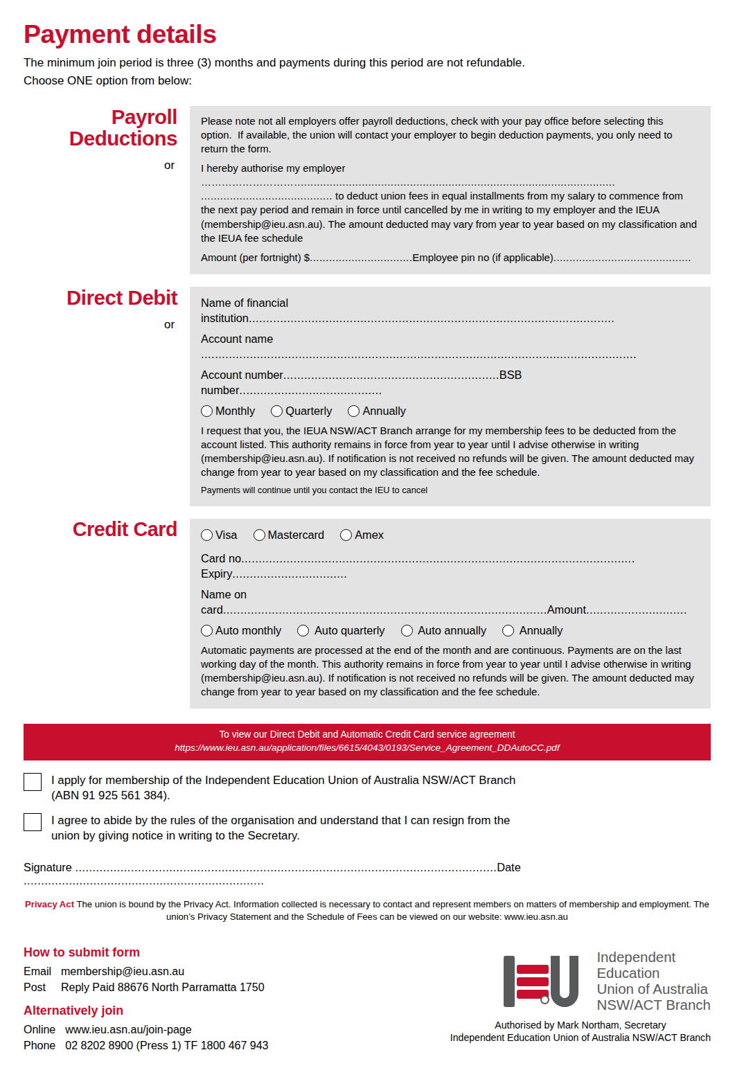Payment details
The minimum join period is three (3) months and payments during this period are not refundable.
Choose ONE option from below:
Payroll
Deductions
or
Please note not all employers offer payroll deductions, check with your pay office before selecting this option. If available, the union will contact your employer to begin deduction payments, you only need to return the form.
I hereby authorise my employer …………………………................................................................................................. ......................................... to deduct union fees in equal installments from my salary to commence from the next pay period and remain in force until cancelled by me in writing to my employer and the IEUA (membership@ieu.asn.au). The amount deducted may vary from year to year based on my classification and the IEUA fee schedule
Amount (per fortnight) $................................ Employee pin no (if applicable)...........................................
Direct Debit
or
Name of financial institution.........................................................................................................
Account name .............................................................................................................................
Account number.............................................................. BSB number.........................................
Monthly Quarterly Annually
I request that you, the IEUA NSW/ACT Branch arrange for my membership fees to be deducted from the account listed. This authority remains in force from year to year until I advise otherwise in writing (membership@ieu.asn.au). If notification is not received no refunds will be given. The amount deducted may change from year to year based on my classification and the fee schedule.
Payments will continue until you contact the IEU to cancel
Credit Card
Visa Mastercard Amex
Card no................................................................................................................. Expiry.................................
Name on card............................................................................................. Amount.............................
Auto monthly Auto quarterly Auto annually Annually
Automatic payments are processed at the end of the month and are continuous. Payments are on the last working day of the month. This authority remains in force from year to year until I advise otherwise in writing (membership@ieu.asn.au). If notification is not received no refunds will be given. The amount deducted may change from year to year based on my classification and the fee schedule.
To view our Direct Debit and Automatic Credit Card service agreement https://www.ieu.asn.au/application/files/6615/4043/0193/Service_Agreement_DDAutoCC.pdf
I apply for membership of the Independent Education Union of Australia NSW/ACT Branch
(ABN 91 925 561 384).
I agree to abide by the rules of the organisation and understand that I can resign from the
union by giving notice in writing to the Secretary.
Signature ......................................................................................................................... Date .....................................................................
Privacy Act The union is bound by the Privacy Act. Information collected is necessary to contact and represent members on matters of membership and employment. The union’s Privacy Statement and the Schedule of Fees can be viewed on our website: www.ieu.asn.au
How to submit form
| Email | membership@ieu.asn.au |
| Post | Reply Paid 88676 North Parramatta 1750 |
Alternatively join
| Online | www.ieu.asn.au/join-page |
| Phone | 02 8202 8900 (Press 1) TF 1800 467 943 |
Independent
Education
Union of Australia
NSW/ACT Branch
Authorised by Mark Northam, Secretary
Independent Education Union of Australia NSW/ACT Branch